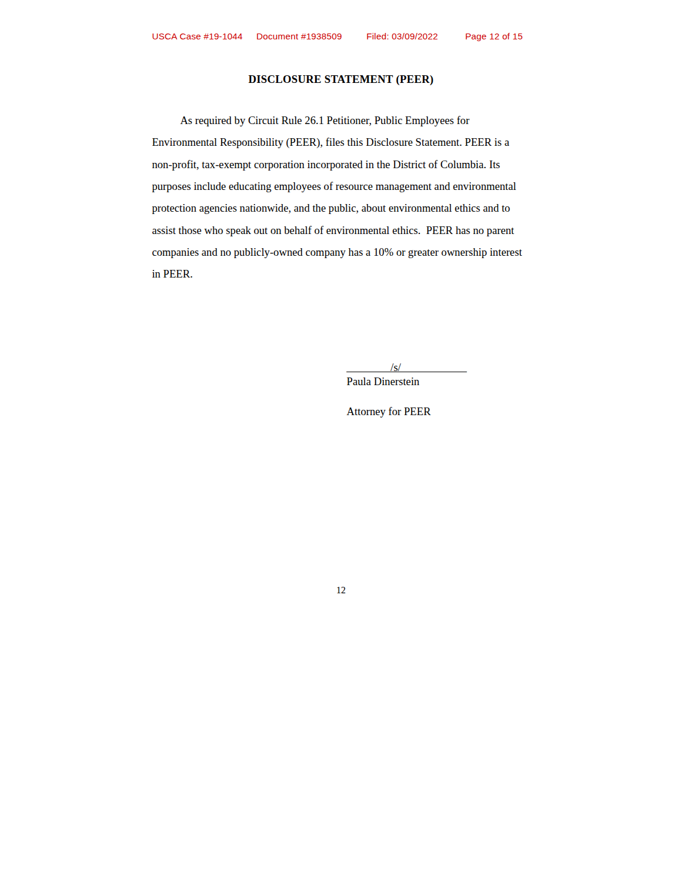USCA Case #19-1044 Document #1938509 Filed: 03/09/2022 Page 12 of 15
DISCLOSURE STATEMENT (PEER)
As required by Circuit Rule 26.1 Petitioner, Public Employees for Environmental Responsibility (PEER), files this Disclosure Statement. PEER is a non-profit, tax-exempt corporation incorporated in the District of Columbia. Its purposes include educating employees of resource management and environmental protection agencies nationwide, and the public, about environmental ethics and to assist those who speak out on behalf of environmental ethics. PEER has no parent companies and no publicly-owned company has a 10% or greater ownership interest in PEER.
________/s/____________
Paula Dinerstein
Attorney for PEER
12